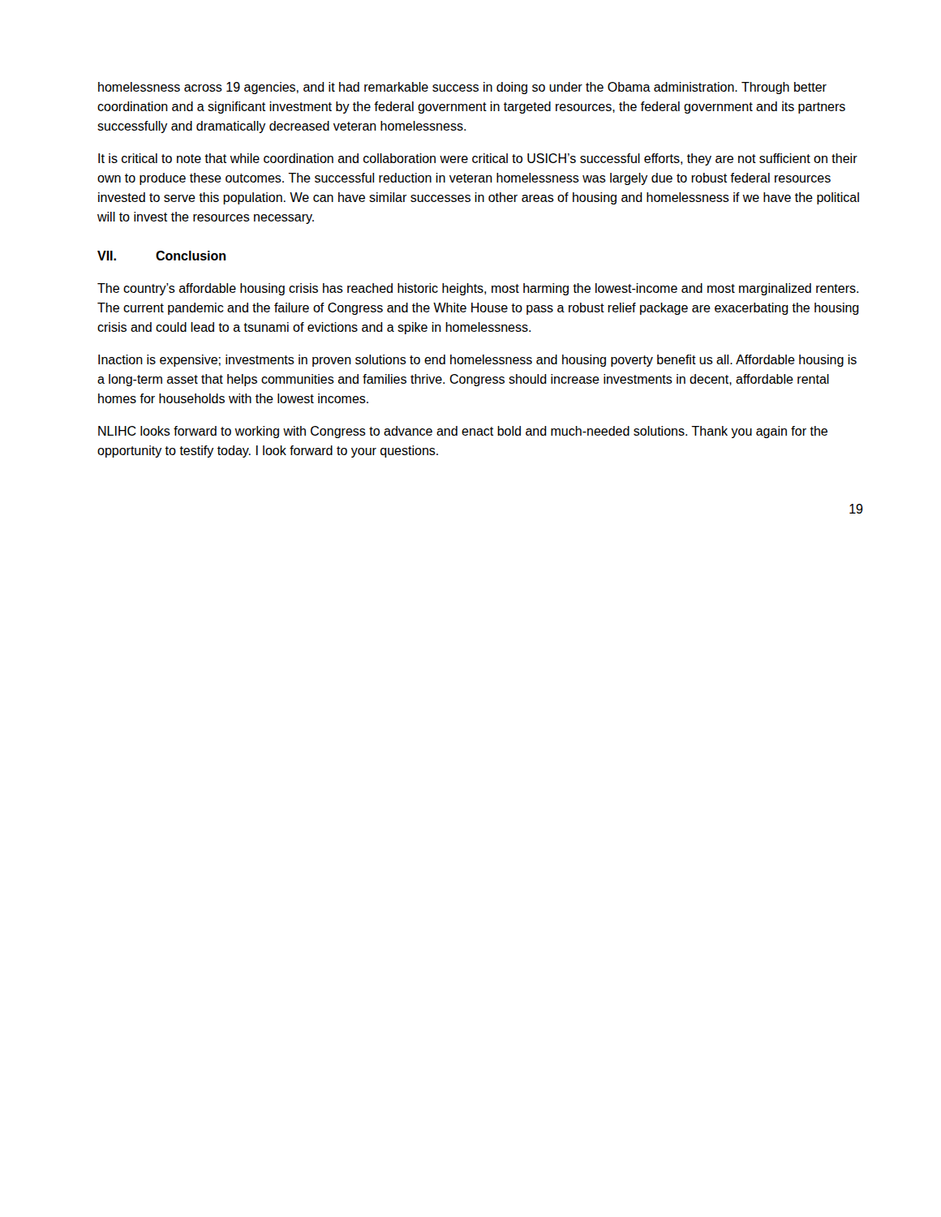homelessness across 19 agencies, and it had remarkable success in doing so under the Obama administration. Through better coordination and a significant investment by the federal government in targeted resources, the federal government and its partners successfully and dramatically decreased veteran homelessness.
It is critical to note that while coordination and collaboration were critical to USICH’s successful efforts, they are not sufficient on their own to produce these outcomes. The successful reduction in veteran homelessness was largely due to robust federal resources invested to serve this population. We can have similar successes in other areas of housing and homelessness if we have the political will to invest the resources necessary.
VII. Conclusion
The country’s affordable housing crisis has reached historic heights, most harming the lowest-income and most marginalized renters. The current pandemic and the failure of Congress and the White House to pass a robust relief package are exacerbating the housing crisis and could lead to a tsunami of evictions and a spike in homelessness.
Inaction is expensive; investments in proven solutions to end homelessness and housing poverty benefit us all. Affordable housing is a long-term asset that helps communities and families thrive. Congress should increase investments in decent, affordable rental homes for households with the lowest incomes.
NLIHC looks forward to working with Congress to advance and enact bold and much-needed solutions. Thank you again for the opportunity to testify today. I look forward to your questions.
19